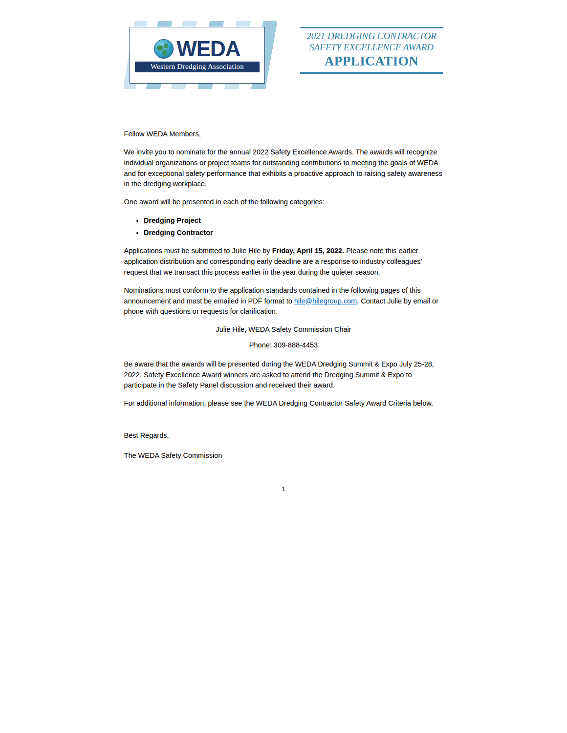WEDA
Western Dredging Association
2021 DREDGING CONTRACTOR SAFETY EXCELLENCE AWARD APPLICATION
Fellow WEDA Members,
We invite you to nominate for the annual 2022 Safety Excellence Awards. The awards will recognize individual organizations or project teams for outstanding contributions to meeting the goals of WEDA and for exceptional safety performance that exhibits a proactive approach to raising safety awareness in the dredging workplace.
One award will be presented in each of the following categories:
Dredging Project
Dredging Contractor
Applications must be submitted to Julie Hile by Friday, April 15, 2022. Please note this earlier application distribution and corresponding early deadline are a response to industry colleagues’ request that we transact this process earlier in the year during the quieter season.
Nominations must conform to the application standards contained in the following pages of this announcement and must be emailed in PDF format to hile@hilegroup.com. Contact Julie by email or phone with questions or requests for clarification.
Julie Hile, WEDA Safety Commission Chair
Phone: 309-888-4453
Be aware that the awards will be presented during the WEDA Dredging Summit & Expo July 25-28, 2022. Safety Excellence Award winners are asked to attend the Dredging Summit & Expo to participate in the Safety Panel discussion and received their award.
For additional information, please see the WEDA Dredging Contractor Safety Award Criteria below.
Best Regards,
The WEDA Safety Commission
1